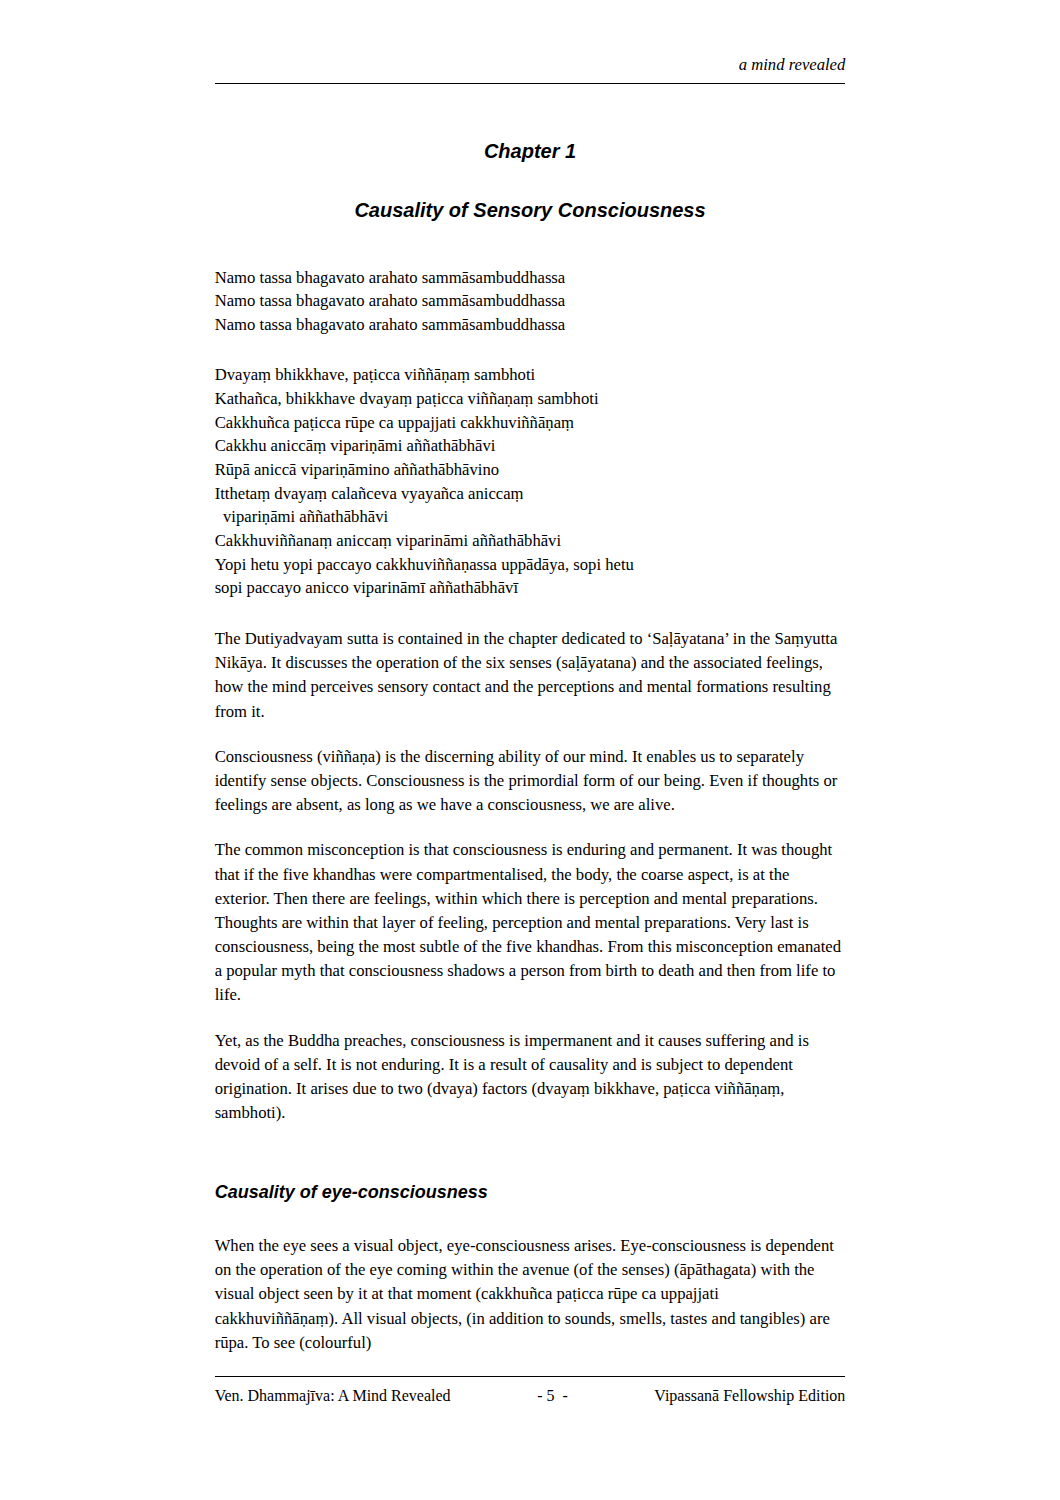a mind revealed
Chapter 1
Causality of Sensory Consciousness
Namo tassa bhagavato arahato sammāsambuddhassa
Namo tassa bhagavato arahato sammāsambuddhassa
Namo tassa bhagavato arahato sammāsambuddhassa
Dvayaṃ bhikkhave, paṭicca viññāṇaṃ sambhoti
Kathañca, bhikkhave dvayaṃ paṭicca viññaṇaṃ sambhoti
Cakkhuñca paṭicca rūpe ca uppajjati cakkhuviññāṇaṃ
Cakkhu aniccāṃ vipariṇāmi aññathābhāvi
Rūpā aniccā vipariṇāmino aññathābhāvino
Itthetaṃ dvayaṃ calañceva vyayañca aniccaṃ
vipariṇāmi aññathābhāvi
Cakkhuviññanaṃ aniccaṃ viparināmi aññathābhāvi
Yopi hetu yopi paccayo cakkhuviññaṇassa uppādāya, sopi hetu
sopi paccayo anicco viparināmī aññathābhāvī
The Dutiyadvayam sutta is contained in the chapter dedicated to ‘Saḷāyatana’ in the Saṃyutta Nikāya. It discusses the operation of the six senses (saḷāyatana) and the associated feelings, how the mind perceives sensory contact and the perceptions and mental formations resulting from it.
Consciousness (viññaṇa) is the discerning ability of our mind. It enables us to separately identify sense objects. Consciousness is the primordial form of our being. Even if thoughts or feelings are absent, as long as we have a consciousness, we are alive.
The common misconception is that consciousness is enduring and permanent. It was thought that if the five khandhas were compartmentalised, the body, the coarse aspect, is at the exterior. Then there are feelings, within which there is perception and mental preparations. Thoughts are within that layer of feeling, perception and mental preparations. Very last is consciousness, being the most subtle of the five khandhas. From this misconception emanated a popular myth that consciousness shadows a person from birth to death and then from life to life.
Yet, as the Buddha preaches, consciousness is impermanent and it causes suffering and is devoid of a self. It is not enduring. It is a result of causality and is subject to dependent origination. It arises due to two (dvaya) factors (dvayaṃ bikkhave, paṭicca viññāṇaṃ, sambhoti).
Causality of eye-consciousness
When the eye sees a visual object, eye-consciousness arises. Eye-consciousness is dependent on the operation of the eye coming within the avenue (of the senses) (āpāthagata) with the visual object seen by it at that moment (cakkhuñca paṭicca rūpe ca uppajjati cakkhuviññāṇaṃ). All visual objects, (in addition to sounds, smells, tastes and tangibles) are rūpa. To see (colourful)
Ven. Dhammajīva: A Mind Revealed
- 5 -
Vipassanā Fellowship Edition